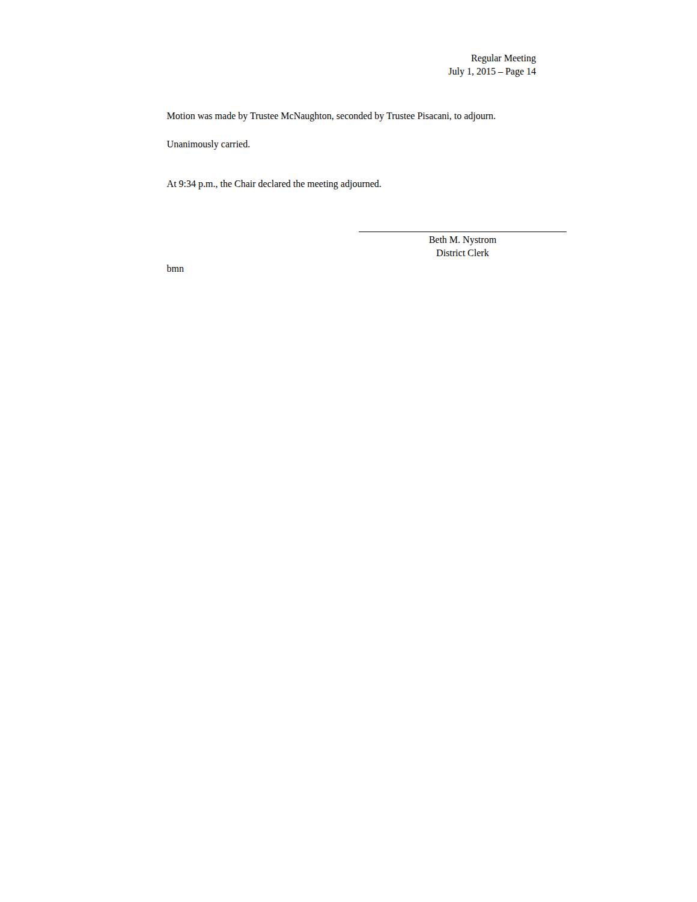Regular Meeting
July 1, 2015 – Page 14
Motion was made by Trustee McNaughton, seconded by Trustee Pisacani, to adjourn.
Unanimously carried.
At 9:34 p.m., the Chair declared the meeting adjourned.
Beth M. Nystrom
District Clerk
bmn